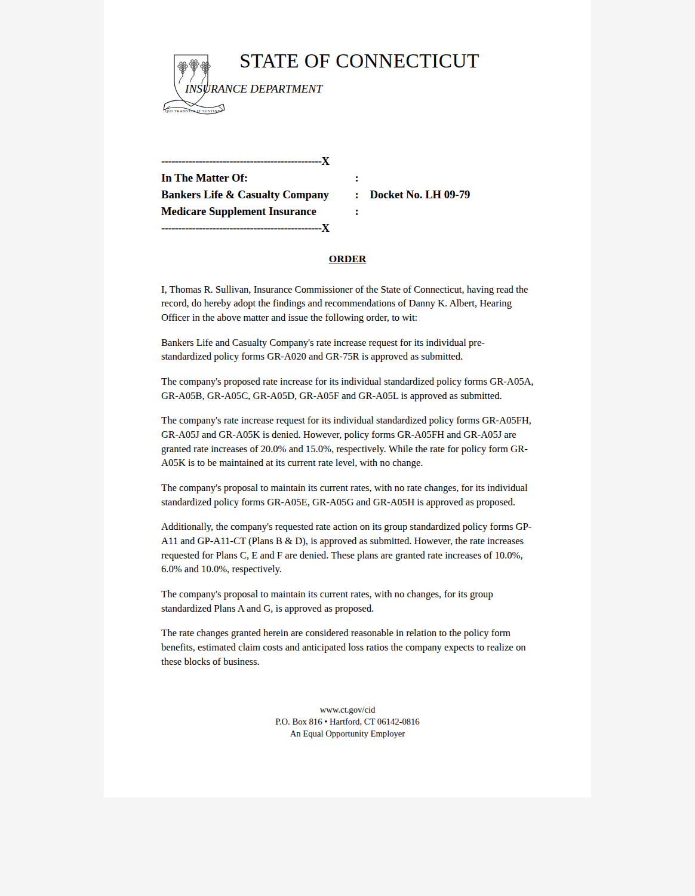QUI TRANSTULIT SUSTINET
STATE OF CONNECTICUT
INSURANCE DEPARTMENT
-----------------------------------------------X
| In The Matter Of: | : | |
| Bankers Life & Casualty Company | : | Docket No. LH 09-79 |
| Medicare Supplement Insurance | : | |
-----------------------------------------------X
ORDER
I, Thomas R. Sullivan, Insurance Commissioner of the State of Connecticut, having read the record, do hereby adopt the findings and recommendations of Danny K. Albert, Hearing Officer in the above matter and issue the following order, to wit:
Bankers Life and Casualty Company's rate increase request for its individual pre-standardized policy forms GR-A020 and GR-75R is approved as submitted.
The company's proposed rate increase for its individual standardized policy forms GR-A05A, GR-A05B, GR-A05C, GR-A05D, GR-A05F and GR-A05L is approved as submitted.
The company's rate increase request for its individual standardized policy forms GR-A05FH, GR-A05J and GR-A05K is denied. However, policy forms GR-A05FH and GR-A05J are granted rate increases of 20.0% and 15.0%, respectively. While the rate for policy form GR-A05K is to be maintained at its current rate level, with no change.
The company's proposal to maintain its current rates, with no rate changes, for its individual standardized policy forms GR-A05E, GR-A05G and GR-A05H is approved as proposed.
Additionally, the company's requested rate action on its group standardized policy forms GP-A11 and GP-A11-CT (Plans B & D), is approved as submitted. However, the rate increases requested for Plans C, E and F are denied. These plans are granted rate increases of 10.0%, 6.0% and 10.0%, respectively.
The company's proposal to maintain its current rates, with no changes, for its group standardized Plans A and G, is approved as proposed.
The rate changes granted herein are considered reasonable in relation to the policy form benefits, estimated claim costs and anticipated loss ratios the company expects to realize on these blocks of business.
www.ct.gov/cid
P.O. Box 816 • Hartford, CT 06142-0816
An Equal Opportunity Employer